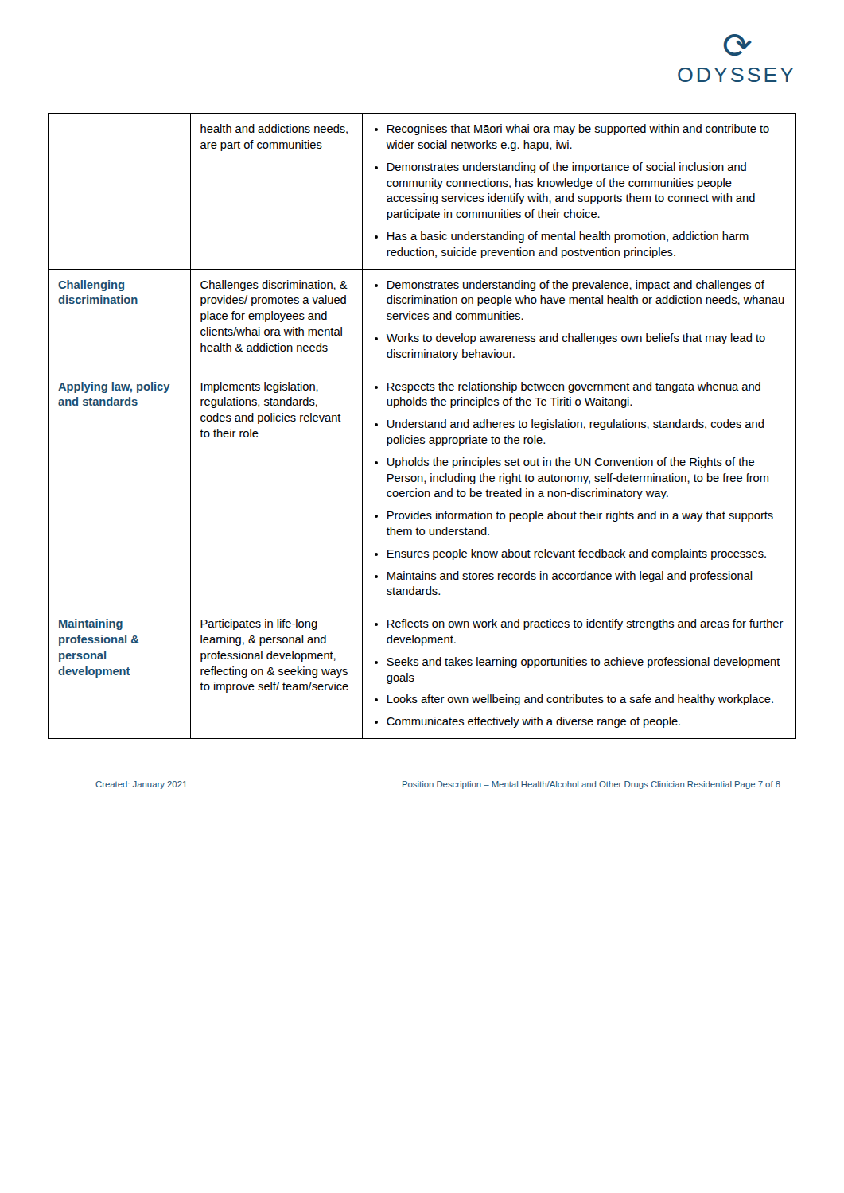⟳
ODYSSEY
| | health and addictions needs, are part of communities | Recognises that Māori whai ora may be supported within and contribute to wider social networks e.g. hapu, iwi. Demonstrates understanding of the importance of social inclusion and community connections, has knowledge of the communities people accessing services identify with, and supports them to connect with and participate in communities of their choice. Has a basic understanding of mental health promotion, addiction harm reduction, suicide prevention and postvention principles. |
| Challenging discrimination | Challenges discrimination, & provides/ promotes a valued place for employees and clients/whai ora with mental health & addiction needs | Demonstrates understanding of the prevalence, impact and challenges of discrimination on people who have mental health or addiction needs, whanau services and communities. Works to develop awareness and challenges own beliefs that may lead to discriminatory behaviour. |
| Applying law, policy and standards | Implements legislation, regulations, standards, codes and policies relevant to their role | Respects the relationship between government and tāngata whenua and upholds the principles of the Te Tiriti o Waitangi. Understand and adheres to legislation, regulations, standards, codes and policies appropriate to the role. Upholds the principles set out in the UN Convention of the Rights of the Person, including the right to autonomy, self-determination, to be free from coercion and to be treated in a non-discriminatory way. Provides information to people about their rights and in a way that supports them to understand. Ensures people know about relevant feedback and complaints processes. Maintains and stores records in accordance with legal and professional standards. |
| Maintaining professional & personal development | Participates in life-long learning, & personal and professional development, reflecting on & seeking ways to improve self/ team/service | Reflects on own work and practices to identify strengths and areas for further development. Seeks and takes learning opportunities to achieve professional development goals Looks after own wellbeing and contributes to a safe and healthy workplace. Communicates effectively with a diverse range of people. |
Created: January 2021 Position Description – Mental Health/Alcohol and Other Drugs Clinician Residential Page 7 of 8